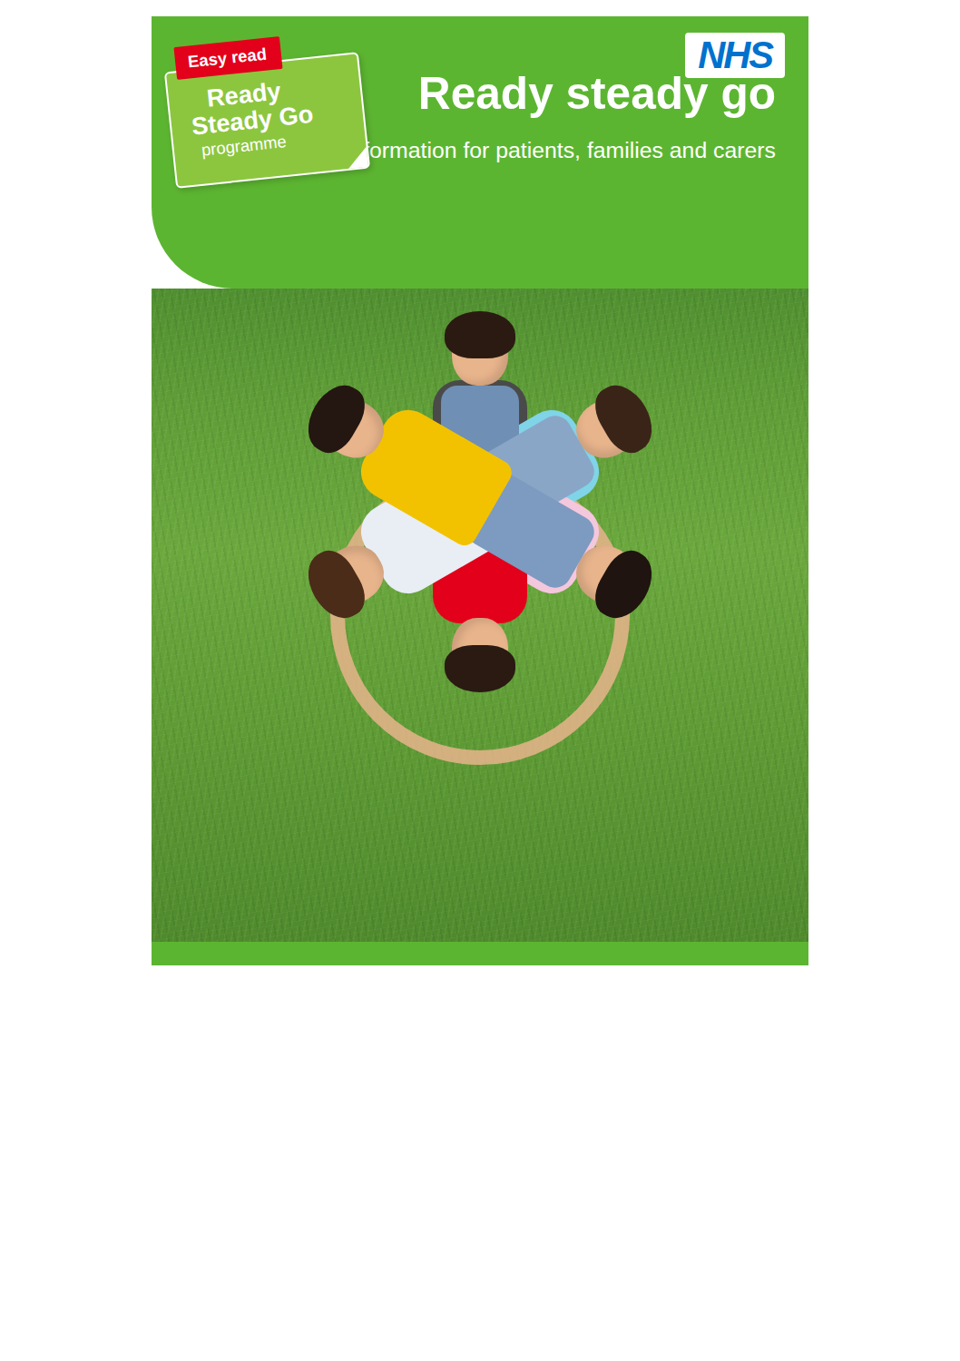NHS
Easy read
Ready Steady Go programme
Ready steady go
Information for patients, families and carers